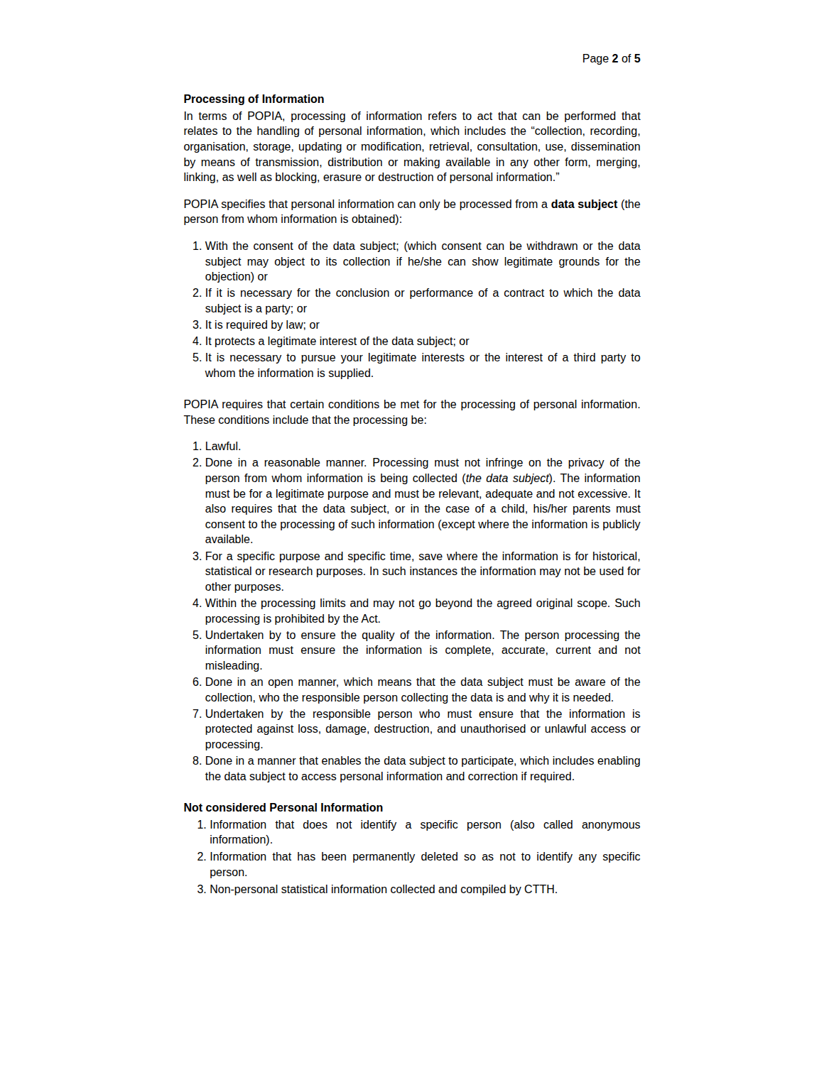Page 2 of 5
Processing of Information
In terms of POPIA, processing of information refers to act that can be performed that relates to the handling of personal information, which includes the “collection, recording, organisation, storage, updating or modification, retrieval, consultation, use, dissemination by means of transmission, distribution or making available in any other form, merging, linking, as well as blocking, erasure or destruction of personal information.”
POPIA specifies that personal information can only be processed from a data subject (the person from whom information is obtained):
With the consent of the data subject; (which consent can be withdrawn or the data subject may object to its collection if he/she can show legitimate grounds for the objection) or
If it is necessary for the conclusion or performance of a contract to which the data subject is a party; or
It is required by law; or
It protects a legitimate interest of the data subject; or
It is necessary to pursue your legitimate interests or the interest of a third party to whom the information is supplied.
POPIA requires that certain conditions be met for the processing of personal information. These conditions include that the processing be:
Lawful.
Done in a reasonable manner. Processing must not infringe on the privacy of the person from whom information is being collected (the data subject). The information must be for a legitimate purpose and must be relevant, adequate and not excessive. It also requires that the data subject, or in the case of a child, his/her parents must consent to the processing of such information (except where the information is publicly available.
For a specific purpose and specific time, save where the information is for historical, statistical or research purposes. In such instances the information may not be used for other purposes.
Within the processing limits and may not go beyond the agreed original scope. Such processing is prohibited by the Act.
Undertaken by to ensure the quality of the information. The person processing the information must ensure the information is complete, accurate, current and not misleading.
Done in an open manner, which means that the data subject must be aware of the collection, who the responsible person collecting the data is and why it is needed.
Undertaken by the responsible person who must ensure that the information is protected against loss, damage, destruction, and unauthorised or unlawful access or processing.
Done in a manner that enables the data subject to participate, which includes enabling the data subject to access personal information and correction if required.
Not considered Personal Information
Information that does not identify a specific person (also called anonymous information).
Information that has been permanently deleted so as not to identify any specific person.
Non-personal statistical information collected and compiled by CTTH.